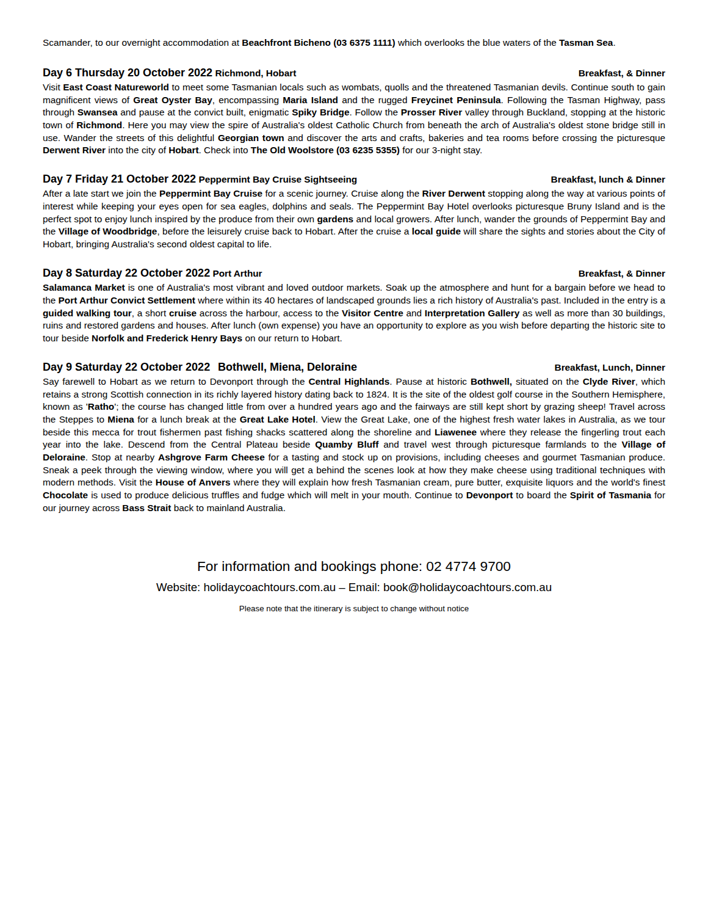Scamander, to our overnight accommodation at Beachfront Bicheno (03 6375 1111) which overlooks the blue waters of the Tasman Sea.
Day 6 Thursday 20 October 2022 Richmond, Hobart
Breakfast, & Dinner
Visit East Coast Natureworld to meet some Tasmanian locals such as wombats, quolls and the threatened Tasmanian devils. Continue south to gain magnificent views of Great Oyster Bay, encompassing Maria Island and the rugged Freycinet Peninsula. Following the Tasman Highway, pass through Swansea and pause at the convict built, enigmatic Spiky Bridge. Follow the Prosser River valley through Buckland, stopping at the historic town of Richmond. Here you may view the spire of Australia's oldest Catholic Church from beneath the arch of Australia's oldest stone bridge still in use. Wander the streets of this delightful Georgian town and discover the arts and crafts, bakeries and tea rooms before crossing the picturesque Derwent River into the city of Hobart. Check into The Old Woolstore (03 6235 5355) for our 3-night stay.
Day 7 Friday 21 October 2022 Peppermint Bay Cruise Sightseeing
Breakfast, lunch & Dinner
After a late start we join the Peppermint Bay Cruise for a scenic journey. Cruise along the River Derwent stopping along the way at various points of interest while keeping your eyes open for sea eagles, dolphins and seals. The Peppermint Bay Hotel overlooks picturesque Bruny Island and is the perfect spot to enjoy lunch inspired by the produce from their own gardens and local growers. After lunch, wander the grounds of Peppermint Bay and the Village of Woodbridge, before the leisurely cruise back to Hobart. After the cruise a local guide will share the sights and stories about the City of Hobart, bringing Australia's second oldest capital to life.
Day 8 Saturday 22 October 2022 Port Arthur
Breakfast, & Dinner
Salamanca Market is one of Australia's most vibrant and loved outdoor markets. Soak up the atmosphere and hunt for a bargain before we head to the Port Arthur Convict Settlement where within its 40 hectares of landscaped grounds lies a rich history of Australia's past. Included in the entry is a guided walking tour, a short cruise across the harbour, access to the Visitor Centre and Interpretation Gallery as well as more than 30 buildings, ruins and restored gardens and houses. After lunch (own expense) you have an opportunity to explore as you wish before departing the historic site to tour beside Norfolk and Frederick Henry Bays on our return to Hobart.
Day 9 Saturday 22 October 2022 Bothwell, Miena, Deloraine
Breakfast, Lunch, Dinner
Say farewell to Hobart as we return to Devonport through the Central Highlands. Pause at historic Bothwell, situated on the Clyde River, which retains a strong Scottish connection in its richly layered history dating back to 1824. It is the site of the oldest golf course in the Southern Hemisphere, known as 'Ratho'; the course has changed little from over a hundred years ago and the fairways are still kept short by grazing sheep! Travel across the Steppes to Miena for a lunch break at the Great Lake Hotel. View the Great Lake, one of the highest fresh water lakes in Australia, as we tour beside this mecca for trout fishermen past fishing shacks scattered along the shoreline and Liawenee where they release the fingerling trout each year into the lake. Descend from the Central Plateau beside Quamby Bluff and travel west through picturesque farmlands to the Village of Deloraine. Stop at nearby Ashgrove Farm Cheese for a tasting and stock up on provisions, including cheeses and gourmet Tasmanian produce. Sneak a peek through the viewing window, where you will get a behind the scenes look at how they make cheese using traditional techniques with modern methods. Visit the House of Anvers where they will explain how fresh Tasmanian cream, pure butter, exquisite liquors and the world's finest Chocolate is used to produce delicious truffles and fudge which will melt in your mouth. Continue to Devonport to board the Spirit of Tasmania for our journey across Bass Strait back to mainland Australia.
For information and bookings phone: 02 4774 9700
Website: holidaycoachtours.com.au – Email: book@holidaycoachtours.com.au
Please note that the itinerary is subject to change without notice